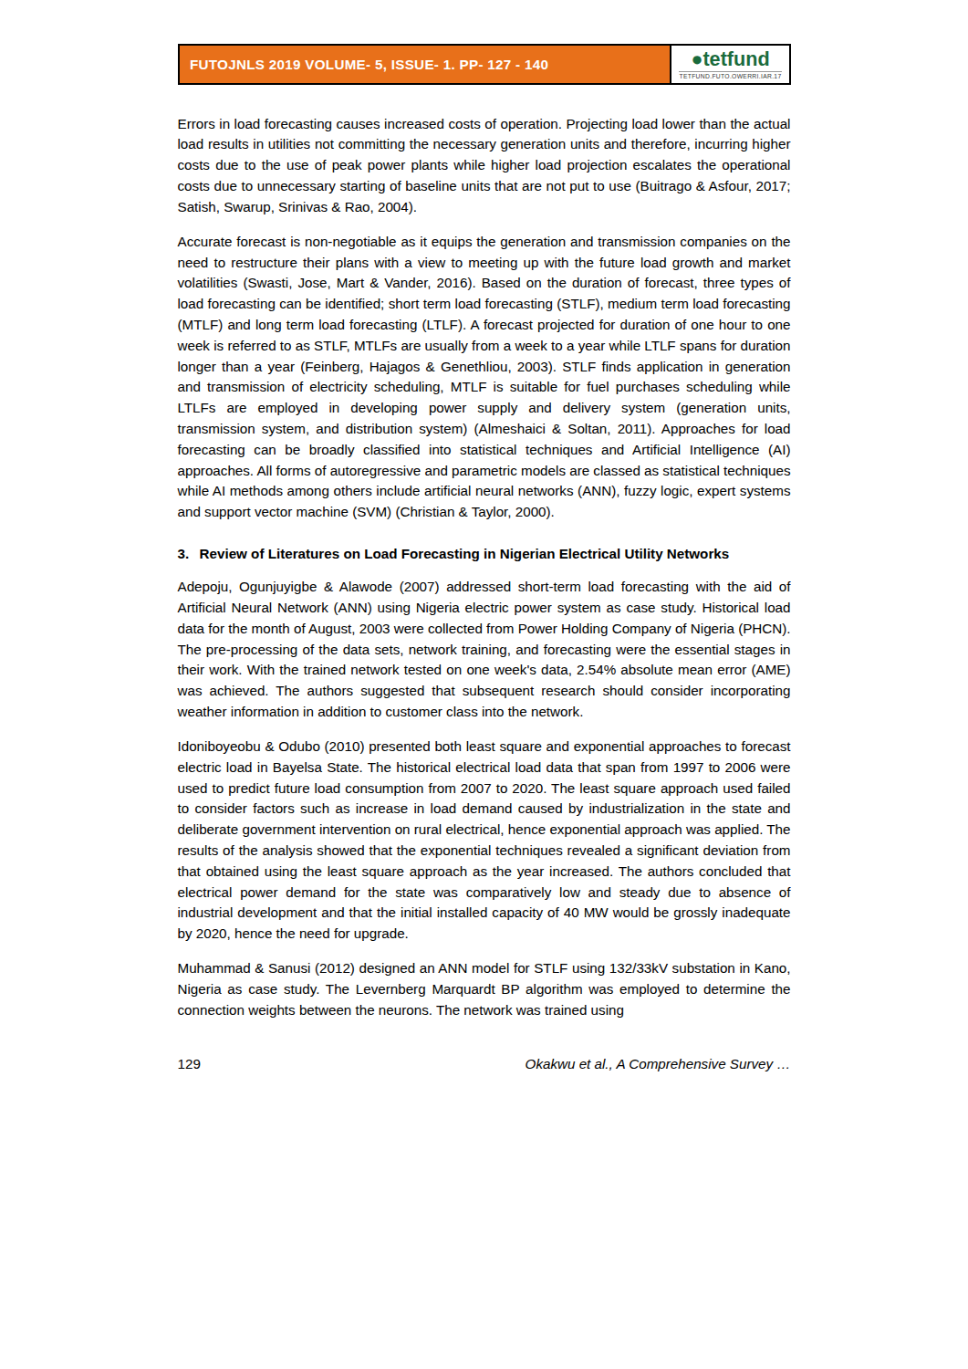FUTOJNLS 2019 VOLUME- 5, ISSUE- 1. PP- 127 - 140
●tet fund
TETFUND.FUTO.OWERRI.IAR.17
Errors in load forecasting causes increased costs of operation. Projecting load lower than the actual load results in utilities not committing the necessary generation units and therefore, incurring higher costs due to the use of peak power plants while higher load projection escalates the operational costs due to unnecessary starting of baseline units that are not put to use (Buitrago & Asfour, 2017; Satish, Swarup, Srinivas & Rao, 2004).
Accurate forecast is non-negotiable as it equips the generation and transmission companies on the need to restructure their plans with a view to meeting up with the future load growth and market volatilities (Swasti, Jose, Mart & Vander, 2016). Based on the duration of forecast, three types of load forecasting can be identified; short term load forecasting (STLF), medium term load forecasting (MTLF) and long term load forecasting (LTLF). A forecast projected for duration of one hour to one week is referred to as STLF, MTLFs are usually from a week to a year while LTLF spans for duration longer than a year (Feinberg, Hajagos & Genethliou, 2003). STLF finds application in generation and transmission of electricity scheduling, MTLF is suitable for fuel purchases scheduling while LTLFs are employed in developing power supply and delivery system (generation units, transmission system, and distribution system) (Almeshaici & Soltan, 2011). Approaches for load forecasting can be broadly classified into statistical techniques and Artificial Intelligence (AI) approaches. All forms of autoregressive and parametric models are classed as statistical techniques while AI methods among others include artificial neural networks (ANN), fuzzy logic, expert systems and support vector machine (SVM) (Christian & Taylor, 2000).
3. Review of Literatures on Load Forecasting in Nigerian Electrical Utility Networks
Adepoju, Ogunjuyigbe & Alawode (2007) addressed short-term load forecasting with the aid of Artificial Neural Network (ANN) using Nigeria electric power system as case study. Historical load data for the month of August, 2003 were collected from Power Holding Company of Nigeria (PHCN). The pre-processing of the data sets, network training, and forecasting were the essential stages in their work. With the trained network tested on one week's data, 2.54% absolute mean error (AME) was achieved. The authors suggested that subsequent research should consider incorporating weather information in addition to customer class into the network.
Idoniboyeobu & Odubo (2010) presented both least square and exponential approaches to forecast electric load in Bayelsa State. The historical electrical load data that span from 1997 to 2006 were used to predict future load consumption from 2007 to 2020. The least square approach used failed to consider factors such as increase in load demand caused by industrialization in the state and deliberate government intervention on rural electrical, hence exponential approach was applied. The results of the analysis showed that the exponential techniques revealed a significant deviation from that obtained using the least square approach as the year increased. The authors concluded that electrical power demand for the state was comparatively low and steady due to absence of industrial development and that the initial installed capacity of 40 MW would be grossly inadequate by 2020, hence the need for upgrade.
Muhammad & Sanusi (2012) designed an ANN model for STLF using 132/33kV substation in Kano, Nigeria as case study. The Levernberg Marquardt BP algorithm was employed to determine the connection weights between the neurons. The network was trained using
129 Okakwu et al., A Comprehensive Survey …